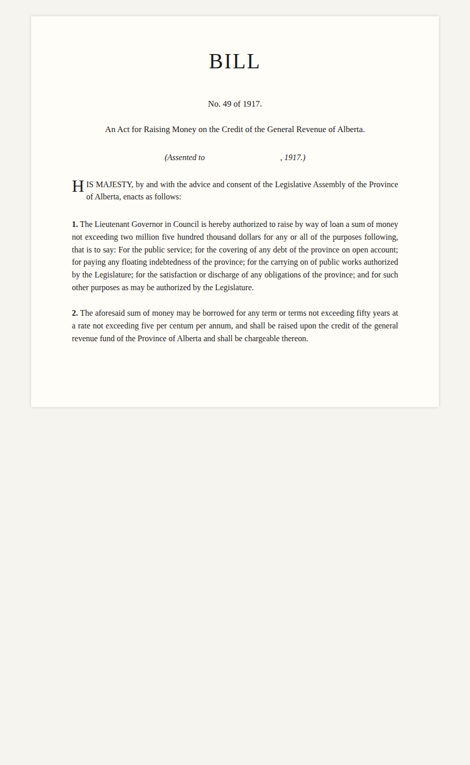BILL
No. 49 of 1917.
An Act for Raising Money on the Credit of the General Revenue of Alberta.
(Assented to , 1917.)
HIS MAJESTY, by and with the advice and consent of the Legislative Assembly of the Province of Alberta, enacts as follows:
1. The Lieutenant Governor in Council is hereby authorized to raise by way of loan a sum of money not exceeding two million five hundred thousand dollars for any or all of the purposes following, that is to say: For the public service; for the covering of any debt of the province on open account; for paying any floating indebtedness of the province; for the carrying on of public works authorized by the Legislature; for the satisfaction or discharge of any obligations of the province; and for such other purposes as may be authorized by the Legislature.
2. The aforesaid sum of money may be borrowed for any term or terms not exceeding fifty years at a rate not exceeding five per centum per annum, and shall be raised upon the credit of the general revenue fund of the Province of Alberta and shall be chargeable thereon.